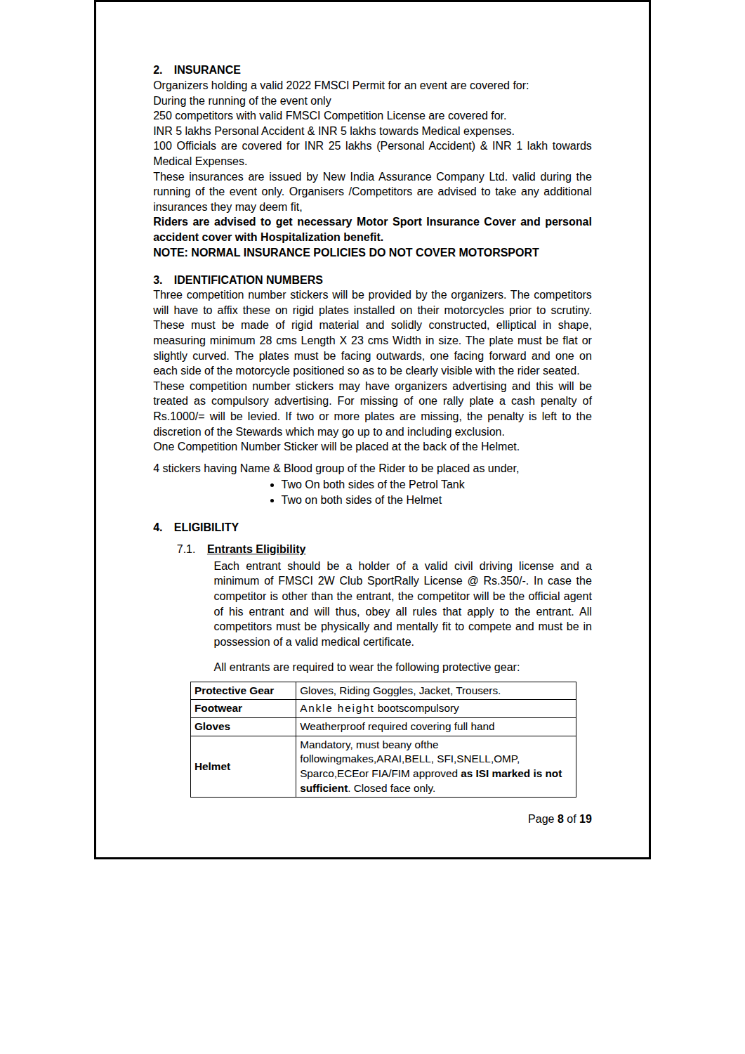2.
Insurance
Organizers holding a valid 2022 FMSCI Permit for an event are covered for:
During the running of the event only
250 competitors with valid FMSCI Competition License are covered for.
INR 5 lakhs Personal Accident & INR 5 lakhs towards Medical expenses.
100 Officials are covered for INR 25 lakhs (Personal Accident) & INR 1 lakh towards Medical Expenses.
These insurances are issued by New India Assurance Company Ltd. valid during the running of the event only. Organisers /Competitors are advised to take any additional insurances they may deem fit,
Riders are advised to get necessary Motor Sport Insurance Cover and personal accident cover with Hospitalization benefit.
NOTE: NORMAL INSURANCE POLICIES DO NOT COVER MOTORSPORT
3.
Identification Numbers
Three competition number stickers will be provided by the organizers. The competitors will have to affix these on rigid plates installed on their motorcycles prior to scrutiny. These must be made of rigid material and solidly constructed, elliptical in shape, measuring minimum 28 cms Length X 23 cms Width in size. The plate must be flat or slightly curved. The plates must be facing outwards, one facing forward and one on each side of the motorcycle positioned so as to be clearly visible with the rider seated.
These competition number stickers may have organizers advertising and this will be treated as compulsory advertising. For missing of one rally plate a cash penalty of Rs.1000/= will be levied. If two or more plates are missing, the penalty is left to the discretion of the Stewards which may go up to and including exclusion.
One Competition Number Sticker will be placed at the back of the Helmet.
4 stickers having Name & Blood group of the Rider to be placed as under,
Two On both sides of the Petrol Tank
Two on both sides of the Helmet
4.
Eligibility
7.1. Entrants Eligibility
Each entrant should be a holder of a valid civil driving license and a minimum of FMSCI 2W Club SportRally License @ Rs.350/-. In case the competitor is other than the entrant, the competitor will be the official agent of his entrant and will thus, obey all rules that apply to the entrant. All competitors must be physically and mentally fit to compete and must be in possession of a valid medical certificate.
All entrants are required to wear the following protective gear:
| Protective Gear | Gloves, Riding Goggles, Jacket, Trousers. |
| Footwear | Ankle height bootscompulsory |
| Gloves | Weatherproof required covering full hand |
| Helmet | Mandatory, must beany ofthe followingmakes,ARAI,BELL, SFI,SNELL,OMP, Sparco,ECEor FIA/FIM approved as ISI marked is not sufficient . Closed face only. |
Page 8 of 19